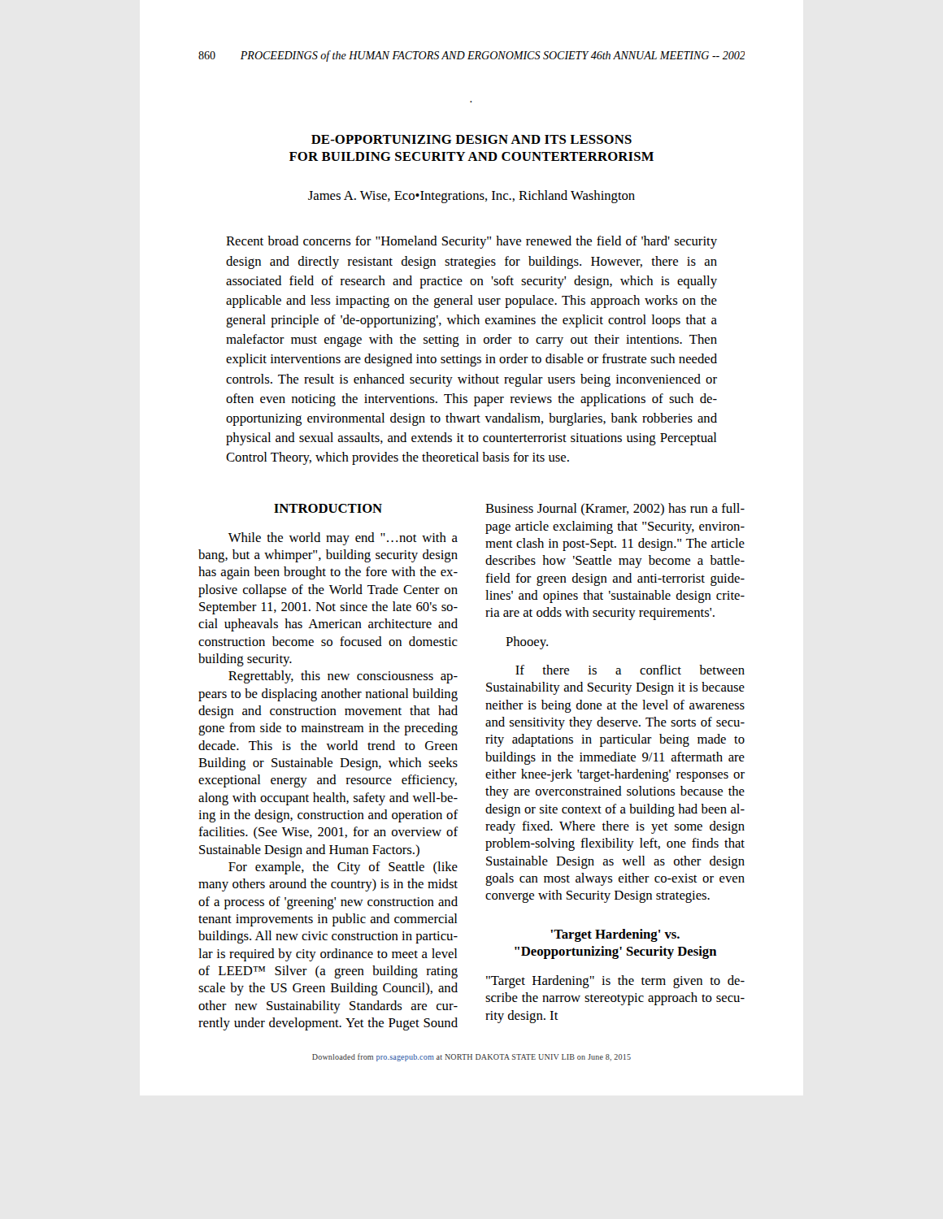860 PROCEEDINGS of the HUMAN FACTORS AND ERGONOMICS SOCIETY 46th ANNUAL MEETING -- 2002
.
DE-OPPORTUNIZING DESIGN AND ITS LESSONS
FOR BUILDING SECURITY AND COUNTERTERRORISM
James A. Wise, Eco•Integrations, Inc., Richland Washington
Recent broad concerns for "Homeland Security" have renewed the field of 'hard' security design and directly resistant design strategies for buildings. However, there is an associated field of research and practice on 'soft security' design, which is equally applicable and less impacting on the general user populace. This approach works on the general principle of 'de-opportunizing', which examines the explicit control loops that a malefactor must engage with the setting in order to carry out their intentions. Then explicit interventions are designed into settings in order to disable or frustrate such needed controls. The result is enhanced security without regular users being inconvenienced or often even noticing the interventions. This paper reviews the applications of such de-opportunizing environmental design to thwart vandalism, burglaries, bank robberies and physical and sexual assaults, and extends it to counterterrorist situations using Perceptual Control Theory, which provides the theoretical basis for its use.
INTRODUCTION
While the world may end "…not with a bang, but a whimper", building security design has again been brought to the fore with the explosive collapse of the World Trade Center on September 11, 2001. Not since the late 60's social upheavals has American architecture and construction become so focused on domestic building security.
Regrettably, this new consciousness appears to be displacing another national building design and construction movement that had gone from side to mainstream in the preceding decade. This is the world trend to Green Building or Sustainable Design, which seeks exceptional energy and resource efficiency, along with occupant health, safety and well-being in the design, construction and operation of facilities. (See Wise, 2001, for an overview of Sustainable Design and Human Factors.)
For example, the City of Seattle (like many others around the country) is in the midst of a process of 'greening' new construction and tenant improvements in public and commercial buildings. All new civic construction in particular is required by city ordinance to meet a level of LEED™ Silver (a green building rating scale by the US Green Building Council), and other new Sustainability Standards are currently under development. Yet the Puget Sound Business Journal (Kramer, 2002) has run a full-page article exclaiming that "Security, environment clash in post-Sept. 11 design." The article describes how 'Seattle may become a battlefield for green design and anti-terrorist guidelines' and opines that 'sustainable design criteria are at odds with security requirements'.
Phooey.
If there is a conflict between Sustainability and Security Design it is because neither is being done at the level of awareness and sensitivity they deserve. The sorts of security adaptations in particular being made to buildings in the immediate 9/11 aftermath are either knee-jerk 'target-hardening' responses or they are overconstrained solutions because the design or site context of a building had been already fixed. Where there is yet some design problem-solving flexibility left, one finds that Sustainable Design as well as other design goals can most always either co-exist or even converge with Security Design strategies.
'Target Hardening' vs.
"Deopportunizing' Security Design
"Target Hardening" is the term given to describe the narrow stereotypic approach to security design. It
Downloaded from pro.sagepub.com at NORTH DAKOTA STATE UNIV LIB on June 8, 2015